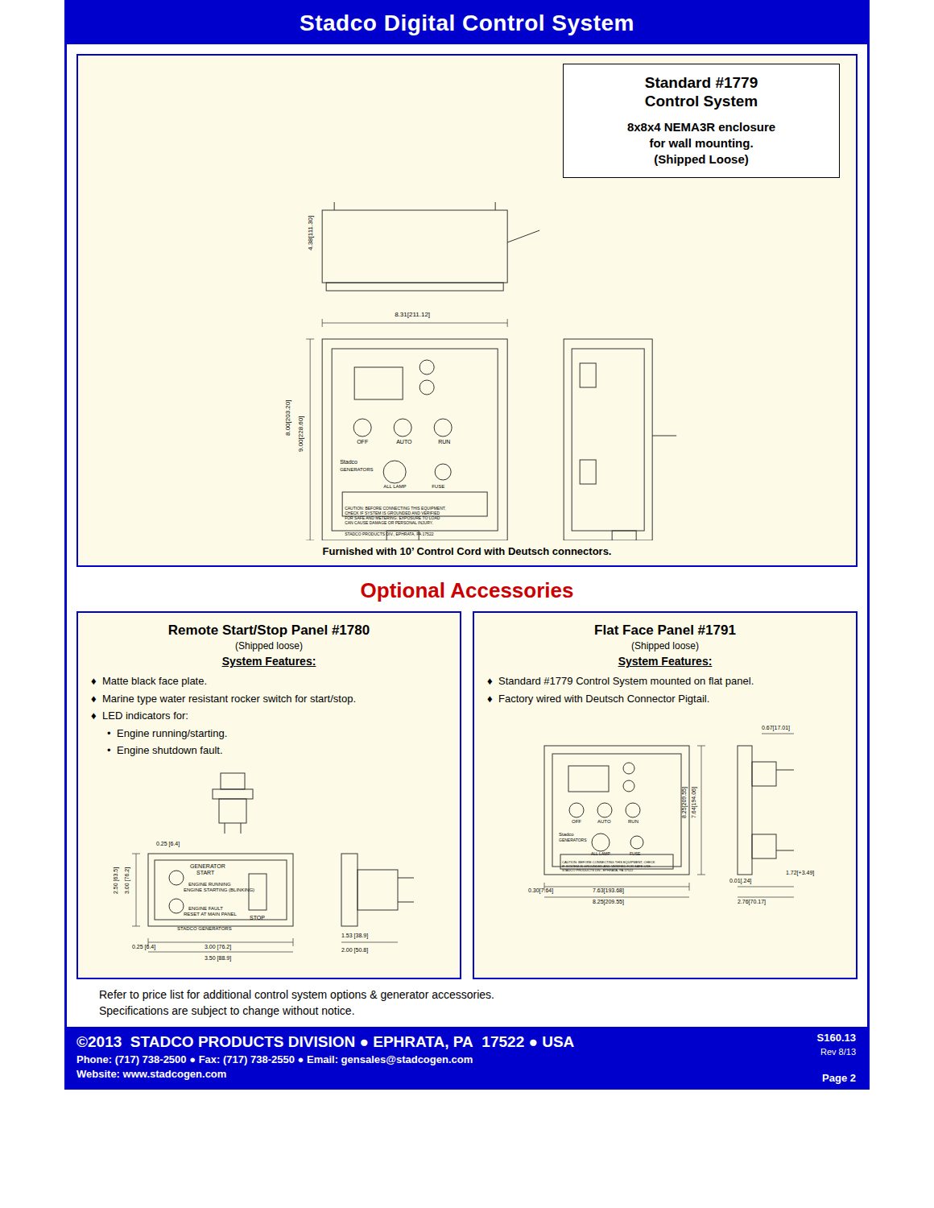Stadco Digital Control System
Standard #1779
Control System
8x8x4 NEMA3R enclosure
for wall mounting.
(Shipped Loose)
4.38[111.30] OFF AUTO RUN Stadco GENERATORS ALL LAMP FUSE CAUTION: BEFORE CONNECTING THIS EQUIPMENT, CHECK IF SYSTEM IS GROUNDED AND VERIFIED FOR SAFE AND METERING. EXPOSURE TO LOAD CAN CAUSE DAMAGE OR PERSONAL INJURY. STADCO PRODUCTS DIV., EPHRATA, PA 17522 8.31[211.12] 8.91[226.32] 5.34[135.56] 9.00[228.60] 8.00[203.20] 1.24[31.47] 6.00[152.40] 2.10[53.31]
Furnished with 10’ Control Cord with Deutsch connectors.
Optional Accessories
Remote Start/Stop Panel #1780
(Shipped loose)
System Features:
Matte black face plate.
Marine type water resistant rocker switch for start/stop.
LED indicators for:
Engine running/starting.
Engine shutdown fault.
GENERATOR START ENGINE RUNNING ENGINE STARTING (BLINKING) ENGINE FAULT RESET AT MAIN PANEL STOP STADCO GENERATORS 0.25 [6.4] 3.00 [76.2] 2.50 [63.5] 0.25 [6.4] 3.00 [76.2] 3.50 [88.9] 1.53 [38.9] 2.00 [50.8]
Flat Face Panel #1791
(Shipped loose)
System Features:
Standard #1779 Control System mounted on flat panel.
Factory wired with Deutsch Connector Pigtail.
OFF AUTO RUN Stadco GENERATORS ALL LAMP FUSE CAUTION: BEFORE CONNECTING THIS EQUIPMENT, CHECK IF SYSTEM IS GROUNDED AND VERIFIED FOR SAFE USE. STADCO PRODUCTS DIV., EPHRATA, PA 17522 0.67[17.01] 7.64[194.06] 8.25[209.55] 0.30[7.64] 7.63[193.68] 8.25[209.55] 0.01[.24] 2.76[70.17] 1.72[+3.49]
Refer to price list for additional control system options & generator accessories.
Specifications are subject to change without notice.
©2013 STADCO PRODUCTS DIVISION ● EPHRATA, PA 17522 ● USA
Phone: (717) 738-2500 ● Fax: (717) 738-2550 ● Email: gensales@stadcogen.com
Website: www.stadcogen.com
S160.13
Rev 8/13
Page 2